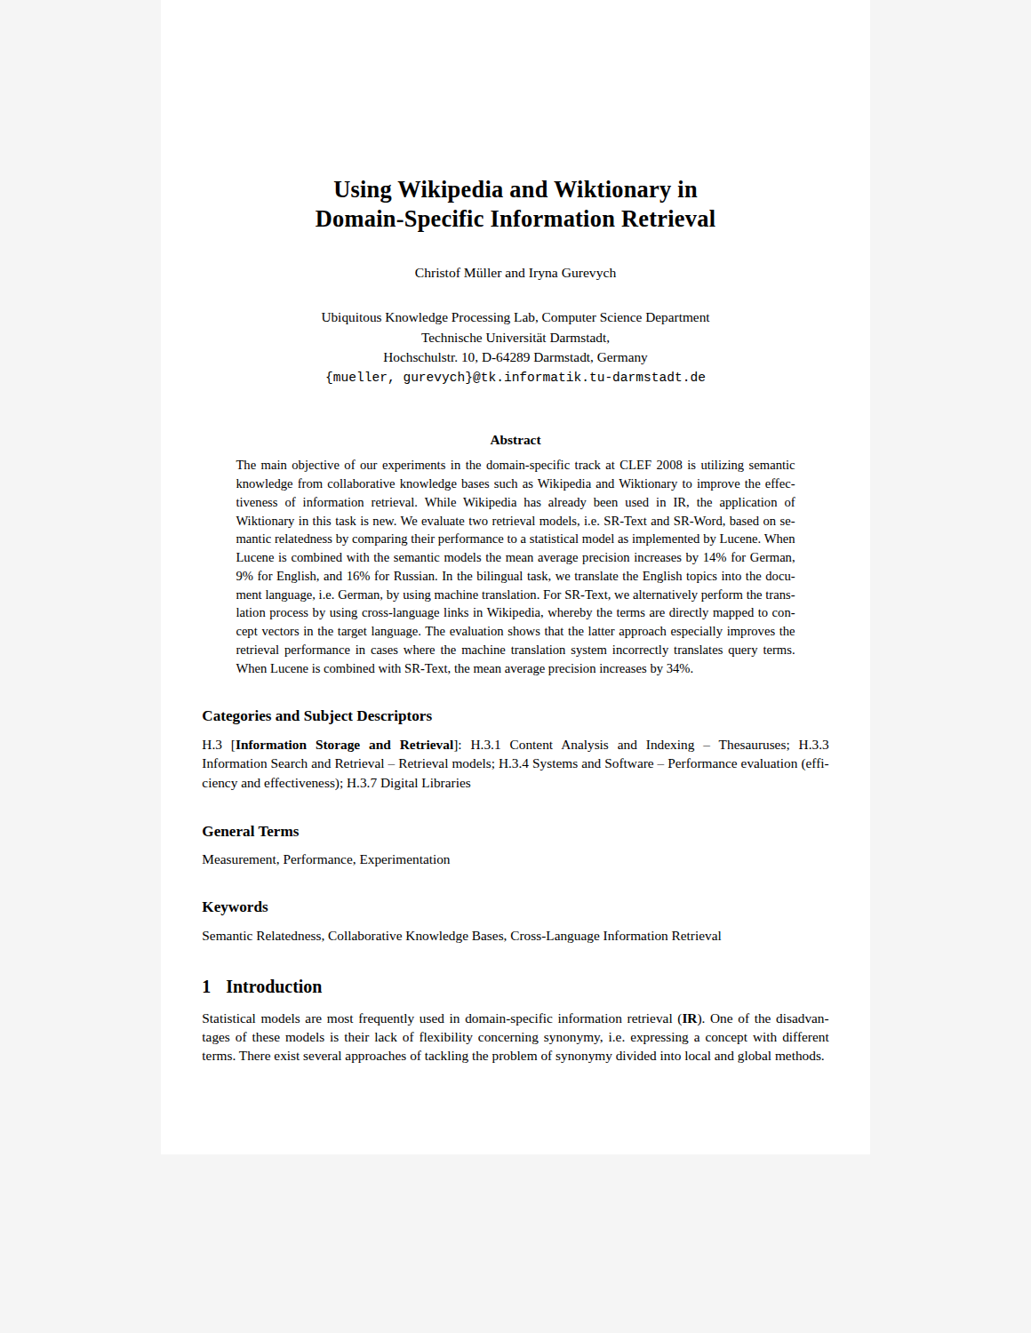Using Wikipedia and Wiktionary in
Domain-Specific Information Retrieval
Christof Müller and Iryna Gurevych
Ubiquitous Knowledge Processing Lab, Computer Science Department
Technische Universität Darmstadt,
Hochschulstr. 10, D-64289 Darmstadt, Germany
{mueller, gurevych}@tk.informatik.tu-darmstadt.de
Abstract
The main objective of our experiments in the domain-specific track at CLEF 2008 is utilizing semantic knowledge from collaborative knowledge bases such as Wikipedia and Wiktionary to improve the effectiveness of information retrieval. While Wikipedia has already been used in IR, the application of Wiktionary in this task is new. We evaluate two retrieval models, i.e. SR-Text and SR-Word, based on semantic relatedness by comparing their performance to a statistical model as implemented by Lucene. When Lucene is combined with the semantic models the mean average precision increases by 14% for German, 9% for English, and 16% for Russian. In the bilingual task, we translate the English topics into the document language, i.e. German, by using machine translation. For SR-Text, we alternatively perform the translation process by using cross-language links in Wikipedia, whereby the terms are directly mapped to concept vectors in the target language. The evaluation shows that the latter approach especially improves the retrieval performance in cases where the machine translation system incorrectly translates query terms. When Lucene is combined with SR-Text, the mean average precision increases by 34%.
Categories and Subject Descriptors
H.3 [Information Storage and Retrieval]: H.3.1 Content Analysis and Indexing – Thesauruses; H.3.3 Information Search and Retrieval – Retrieval models; H.3.4 Systems and Software – Performance evaluation (efficiency and effectiveness); H.3.7 Digital Libraries
General Terms
Measurement, Performance, Experimentation
Keywords
Semantic Relatedness, Collaborative Knowledge Bases, Cross-Language Information Retrieval
1 Introduction
Statistical models are most frequently used in domain-specific information retrieval (IR). One of the disadvantages of these models is their lack of flexibility concerning synonymy, i.e. expressing a concept with different terms. There exist several approaches of tackling the problem of synonymy divided into local and global methods.